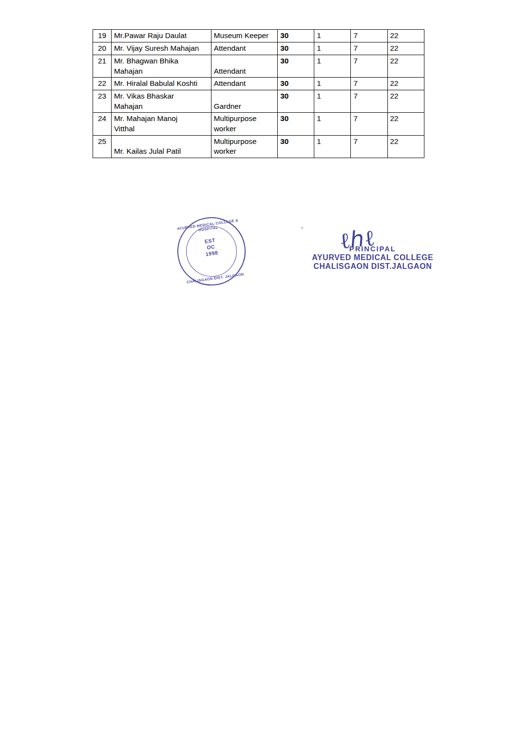| 19 | Mr.Pawar Raju Daulat | Museum Keeper | 30 | 1 | 7 | 22 |
| 20 | Mr. Vijay Suresh Mahajan | Attendant | 30 | 1 | 7 | 22 |
| 21 | Mr. Bhagwan Bhika Mahajan | Attendant | 30 | 1 | 7 | 22 |
| 22 | Mr. Hiralal Babulal Koshti | Attendant | 30 | 1 | 7 | 22 |
| 23 | Mr. Vikas Bhaskar Mahajan | Gardner | 30 | 1 | 7 | 22 |
| 24 | Mr. Mahajan Manoj Vitthal | Multipurpose worker | 30 | 1 | 7 | 22 |
| 25 | Mr. Kailas Julal Patil | Multipurpose worker | 30 | 1 | 7 | 22 |
AYURVED MEDICAL COLLEGE & HOSPITAL
EST
OC
1998
CHALISGAON DIST. JALGAON
,
ℓℎℓ
PRINCIPAL
AYURVED MEDICAL COLLEGE
CHALISGAON DIST.JALGAON